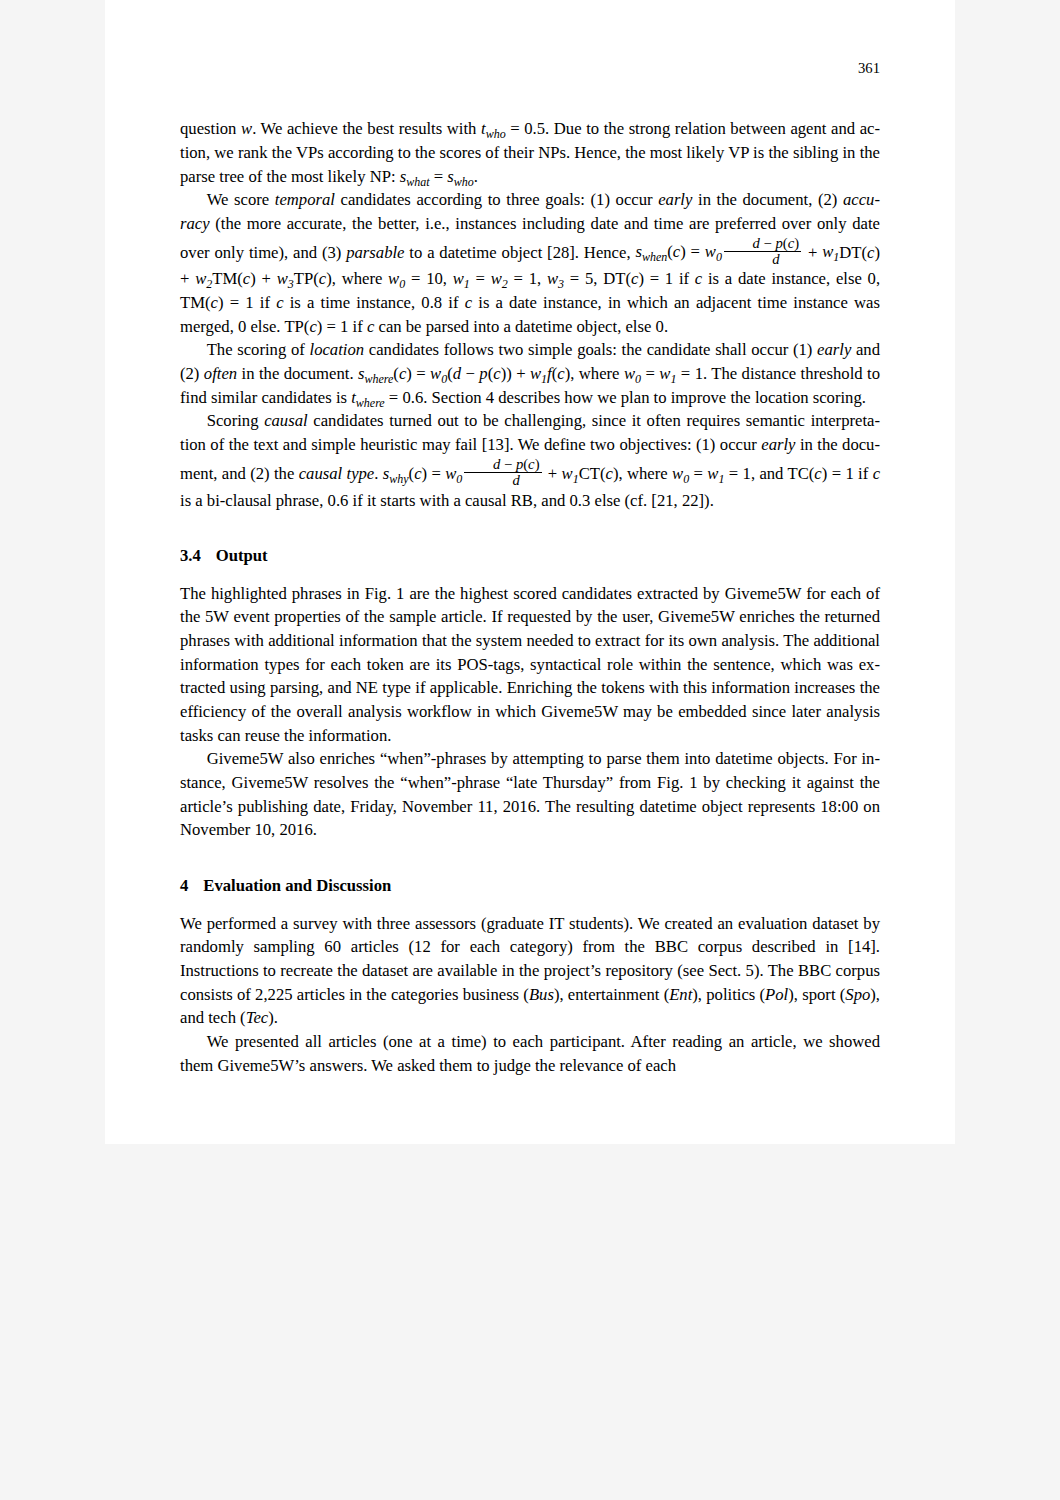361
question w. We achieve the best results with twho = 0.5. Due to the strong relation between agent and action, we rank the VPs according to the scores of their NPs. Hence, the most likely VP is the sibling in the parse tree of the most likely NP: swhat = swho.
We score temporal candidates according to three goals: (1) occur early in the document, (2) accuracy (the more accurate, the better, i.e., instances including date and time are preferred over only date over only time), and (3) parsable to a datetime object [28]. Hence, swhen(c) = w0 d − p(c) d + w1 DT(c) + w2 TM(c) + w3 TP(c), where w0 = 10, w1 = w2 = 1, w3 = 5, DT(c) = 1 if c is a date instance, else 0, TM(c) = 1 if c is a time instance, 0.8 if c is a date instance, in which an adjacent time instance was merged, 0 else. TP(c) = 1 if c can be parsed into a datetime object, else 0.
The scoring of location candidates follows two simple goals: the candidate shall occur (1) early and (2) often in the document. swhere(c) = w0(d − p(c)) + w1f(c), where w0 = w1 = 1. The distance threshold to find similar candidates is twhere = 0.6. Section 4 describes how we plan to improve the location scoring.
Scoring causal candidates turned out to be challenging, since it often requires semantic interpretation of the text and simple heuristic may fail [13]. We define two objectives: (1) occur early in the document, and (2) the causal type. swhy(c) = w0 d − p(c) d + w1 CT(c), where w0 = w1 = 1, and TC(c) = 1 if c is a bi-clausal phrase, 0.6 if it starts with a causal RB, and 0.3 else (cf. [21, 22]).
3.4 Output
The highlighted phrases in Fig. 1 are the highest scored candidates extracted by Giveme5W for each of the 5W event properties of the sample article. If requested by the user, Giveme5W enriches the returned phrases with additional information that the system needed to extract for its own analysis. The additional information types for each token are its POS-tags, syntactical role within the sentence, which was extracted using parsing, and NE type if applicable. Enriching the tokens with this information increases the efficiency of the overall analysis workflow in which Giveme5W may be embedded since later analysis tasks can reuse the information.
Giveme5W also enriches “when”-phrases by attempting to parse them into datetime objects. For instance, Giveme5W resolves the “when”-phrase “late Thursday” from Fig. 1 by checking it against the article’s publishing date, Friday, November 11, 2016. The resulting datetime object represents 18:00 on November 10, 2016.
4 Evaluation and Discussion
We performed a survey with three assessors (graduate IT students). We created an evaluation dataset by randomly sampling 60 articles (12 for each category) from the BBC corpus described in [14]. Instructions to recreate the dataset are available in the project’s repository (see Sect. 5). The BBC corpus consists of 2,225 articles in the categories business (Bus), entertainment (Ent), politics (Pol), sport (Spo), and tech (Tec).
We presented all articles (one at a time) to each participant. After reading an article, we showed them Giveme5W’s answers. We asked them to judge the relevance of each